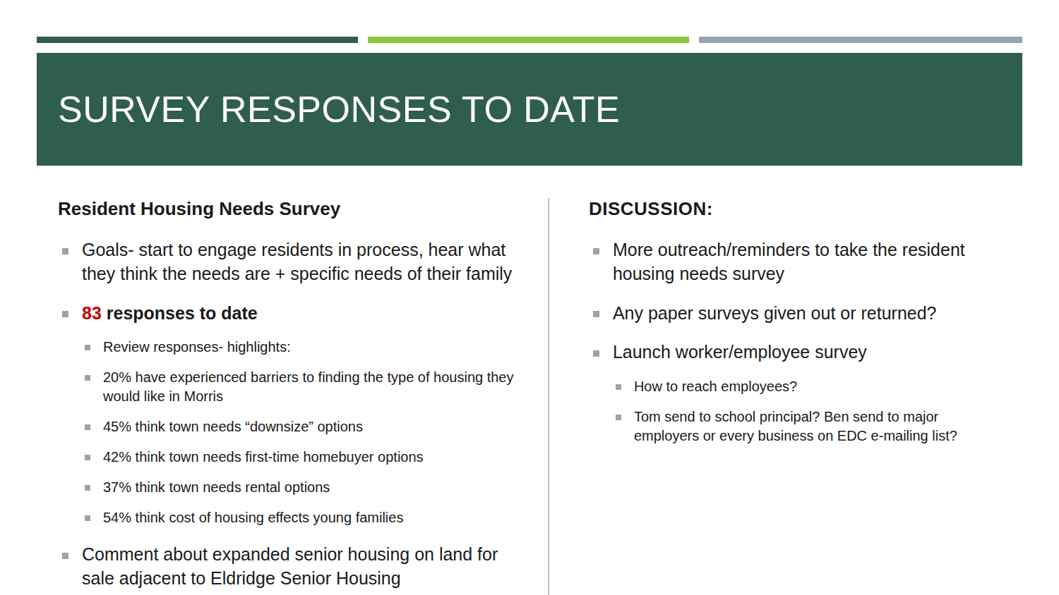Survey Responses to Date
Resident Housing Needs Survey
Goals- start to engage residents in process, hear what they think the needs are + specific needs of their family
83 responses to date
Review responses- highlights:
20% have experienced barriers to finding the type of housing they would like in Morris
45% think town needs “downsize” options
42% think town needs first-time homebuyer options
37% think town needs rental options
54% think cost of housing effects young families
Comment about expanded senior housing on land for sale adjacent to Eldridge Senior Housing
Discussion:
More outreach/reminders to take the resident housing needs survey
Any paper surveys given out or returned?
Launch worker/employee survey
How to reach employees?
Tom send to school principal? Ben send to major employers or every business on EDC e-mailing list?